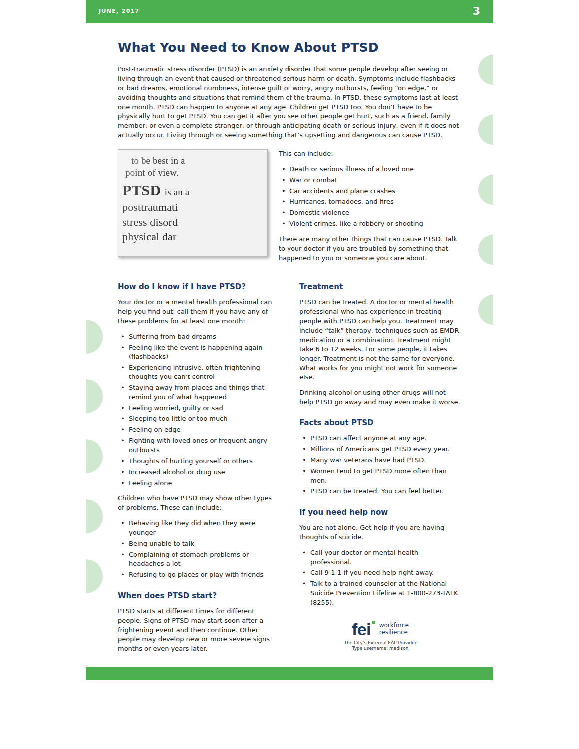JUNE, 2017
3
What You Need to Know About PTSD
Post-traumatic stress disorder (PTSD) is an anxiety disorder that some people develop after seeing or living through an event that caused or threatened serious harm or death. Symptoms include flashbacks or bad dreams, emotional numbness, intense guilt or worry, angry outbursts, feeling “on edge,” or avoiding thoughts and situations that remind them of the trauma. In PTSD, these symptoms last at least one month. PTSD can happen to anyone at any age. Children get PTSD too. You don’t have to be physically hurt to get PTSD. You can get it after you see other people get hurt, such as a friend, family member, or even a complete stranger, or through anticipating death or serious injury, even if it does not actually occur. Living through or seeing something that’s upsetting and dangerous can cause PTSD.
to be best in a
point of view.
PTSD is an a
posttraumati
stress disord
physical dar
This can include:
Death or serious illness of a loved one
War or combat
Car accidents and plane crashes
Hurricanes, tornadoes, and fires
Domestic violence
Violent crimes, like a robbery or shooting
There are many other things that can cause PTSD. Talk to your doctor if you are troubled by something that happened to you or someone you care about.
How do I know if I have PTSD?
Your doctor or a mental health professional can help you find out; call them if you have any of these problems for at least one month:
Suffering from bad dreams
Feeling like the event is happening again (flashbacks)
Experiencing intrusive, often frightening thoughts you can’t control
Staying away from places and things that remind you of what happened
Feeling worried, guilty or sad
Sleeping too little or too much
Feeling on edge
Fighting with loved ones or frequent angry outbursts
Thoughts of hurting yourself or others
Increased alcohol or drug use
Feeling alone
Children who have PTSD may show other types of problems. These can include:
Behaving like they did when they were younger
Being unable to talk
Complaining of stomach problems or headaches a lot
Refusing to go places or play with friends
When does PTSD start?
PTSD starts at different times for different people. Signs of PTSD may start soon after a frightening event and then continue. Other people may develop new or more severe signs months or even years later.
Treatment
PTSD can be treated. A doctor or mental health professional who has experience in treating people with PTSD can help you. Treatment may include “talk” therapy, techniques such as EMDR, medication or a combination. Treatment might take 6 to 12 weeks. For some people, it takes longer. Treatment is not the same for everyone. What works for you might not work for someone else.
Drinking alcohol or using other drugs will not help PTSD go away and may even make it worse.
Facts about PTSD
PTSD can affect anyone at any age.
Millions of Americans get PTSD every year.
Many war veterans have had PTSD.
Women tend to get PTSD more often than men.
PTSD can be treated. You can feel better.
If you need help now
You are not alone. Get help if you are having thoughts of suicide.
Call your doctor or mental health professional.
Call 9-1-1 if you need help right away.
Talk to a trained counselor at the National Suicide Prevention Lifeline at 1-800-273-TALK (8255).
fei workforce
resilience
The City’s External EAP Provider
Type username: madison